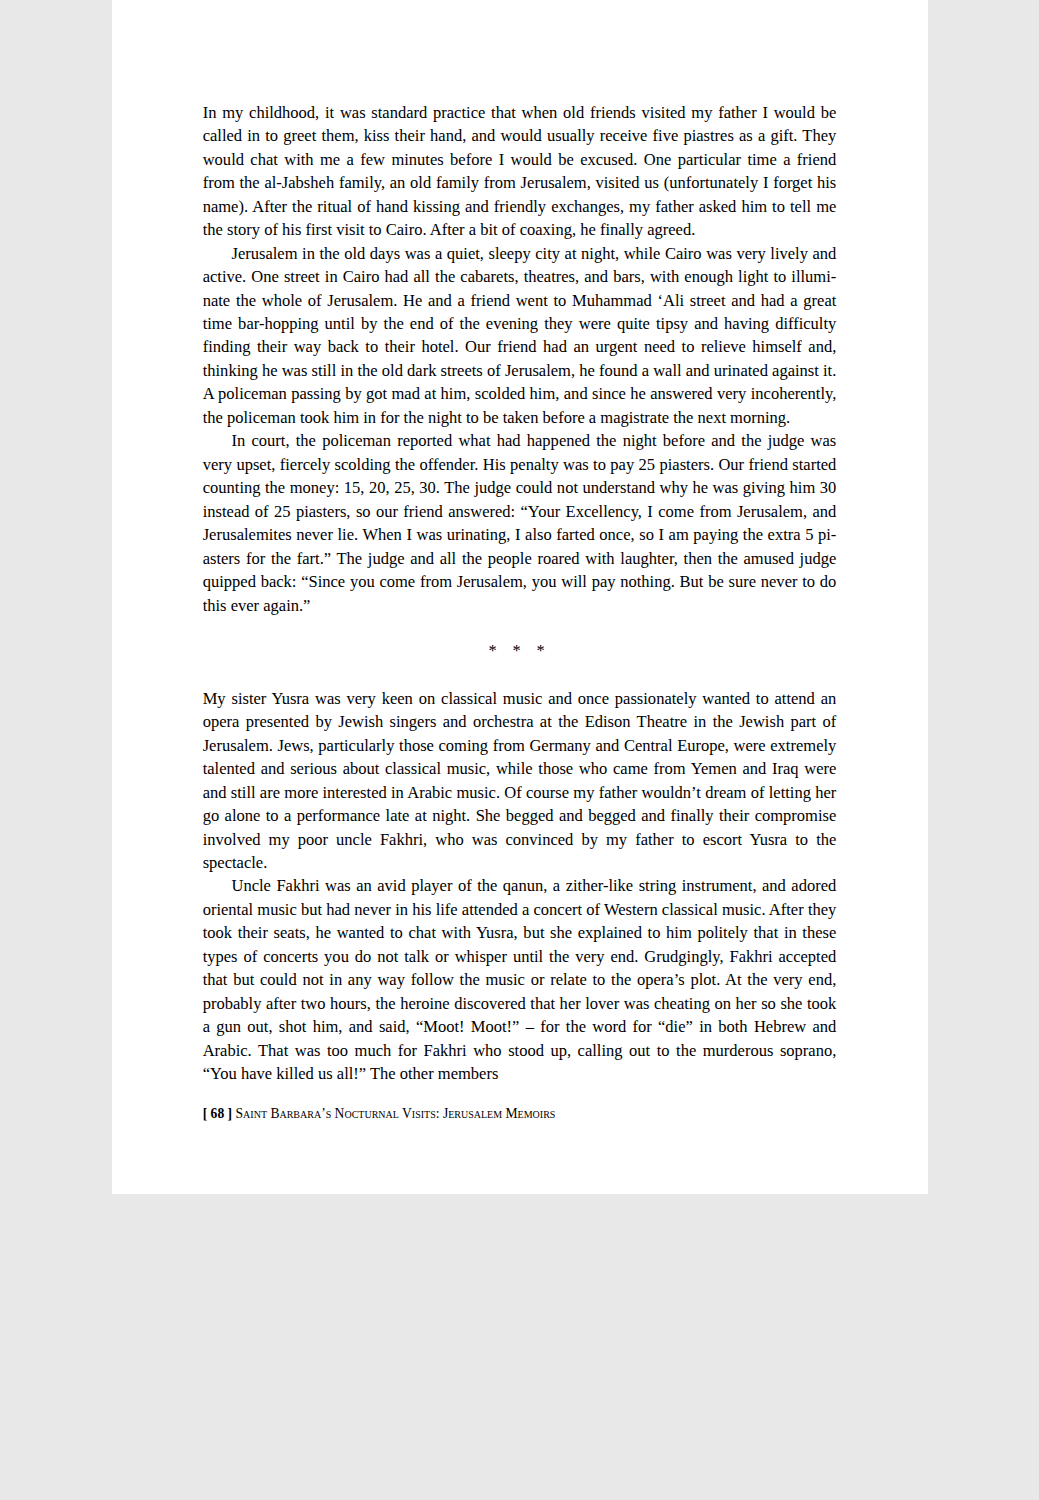In my childhood, it was standard practice that when old friends visited my father I would be called in to greet them, kiss their hand, and would usually receive five piastres as a gift. They would chat with me a few minutes before I would be excused. One particular time a friend from the al-Jabsheh family, an old family from Jerusalem, visited us (unfortunately I forget his name). After the ritual of hand kissing and friendly exchanges, my father asked him to tell me the story of his first visit to Cairo. After a bit of coaxing, he finally agreed.
Jerusalem in the old days was a quiet, sleepy city at night, while Cairo was very lively and active. One street in Cairo had all the cabarets, theatres, and bars, with enough light to illuminate the whole of Jerusalem. He and a friend went to Muhammad ‘Ali street and had a great time bar-hopping until by the end of the evening they were quite tipsy and having difficulty finding their way back to their hotel. Our friend had an urgent need to relieve himself and, thinking he was still in the old dark streets of Jerusalem, he found a wall and urinated against it. A policeman passing by got mad at him, scolded him, and since he answered very incoherently, the policeman took him in for the night to be taken before a magistrate the next morning.
In court, the policeman reported what had happened the night before and the judge was very upset, fiercely scolding the offender. His penalty was to pay 25 piasters. Our friend started counting the money: 15, 20, 25, 30. The judge could not understand why he was giving him 30 instead of 25 piasters, so our friend answered: “Your Excellency, I come from Jerusalem, and Jerusalemites never lie. When I was urinating, I also farted once, so I am paying the extra 5 piasters for the fart.” The judge and all the people roared with laughter, then the amused judge quipped back: “Since you come from Jerusalem, you will pay nothing. But be sure never to do this ever again.”
* * *
My sister Yusra was very keen on classical music and once passionately wanted to attend an opera presented by Jewish singers and orchestra at the Edison Theatre in the Jewish part of Jerusalem. Jews, particularly those coming from Germany and Central Europe, were extremely talented and serious about classical music, while those who came from Yemen and Iraq were and still are more interested in Arabic music. Of course my father wouldn’t dream of letting her go alone to a performance late at night. She begged and begged and finally their compromise involved my poor uncle Fakhri, who was convinced by my father to escort Yusra to the spectacle.
Uncle Fakhri was an avid player of the qanun, a zither-like string instrument, and adored oriental music but had never in his life attended a concert of Western classical music. After they took their seats, he wanted to chat with Yusra, but she explained to him politely that in these types of concerts you do not talk or whisper until the very end. Grudgingly, Fakhri accepted that but could not in any way follow the music or relate to the opera’s plot. At the very end, probably after two hours, the heroine discovered that her lover was cheating on her so she took a gun out, shot him, and said, “Moot! Moot!” – for the word for “die” in both Hebrew and Arabic. That was too much for Fakhri who stood up, calling out to the murderous soprano, “You have killed us all!” The other members
[ 68 ] Saint Barbara’s Nocturnal Visits: Jerusalem Memoirs